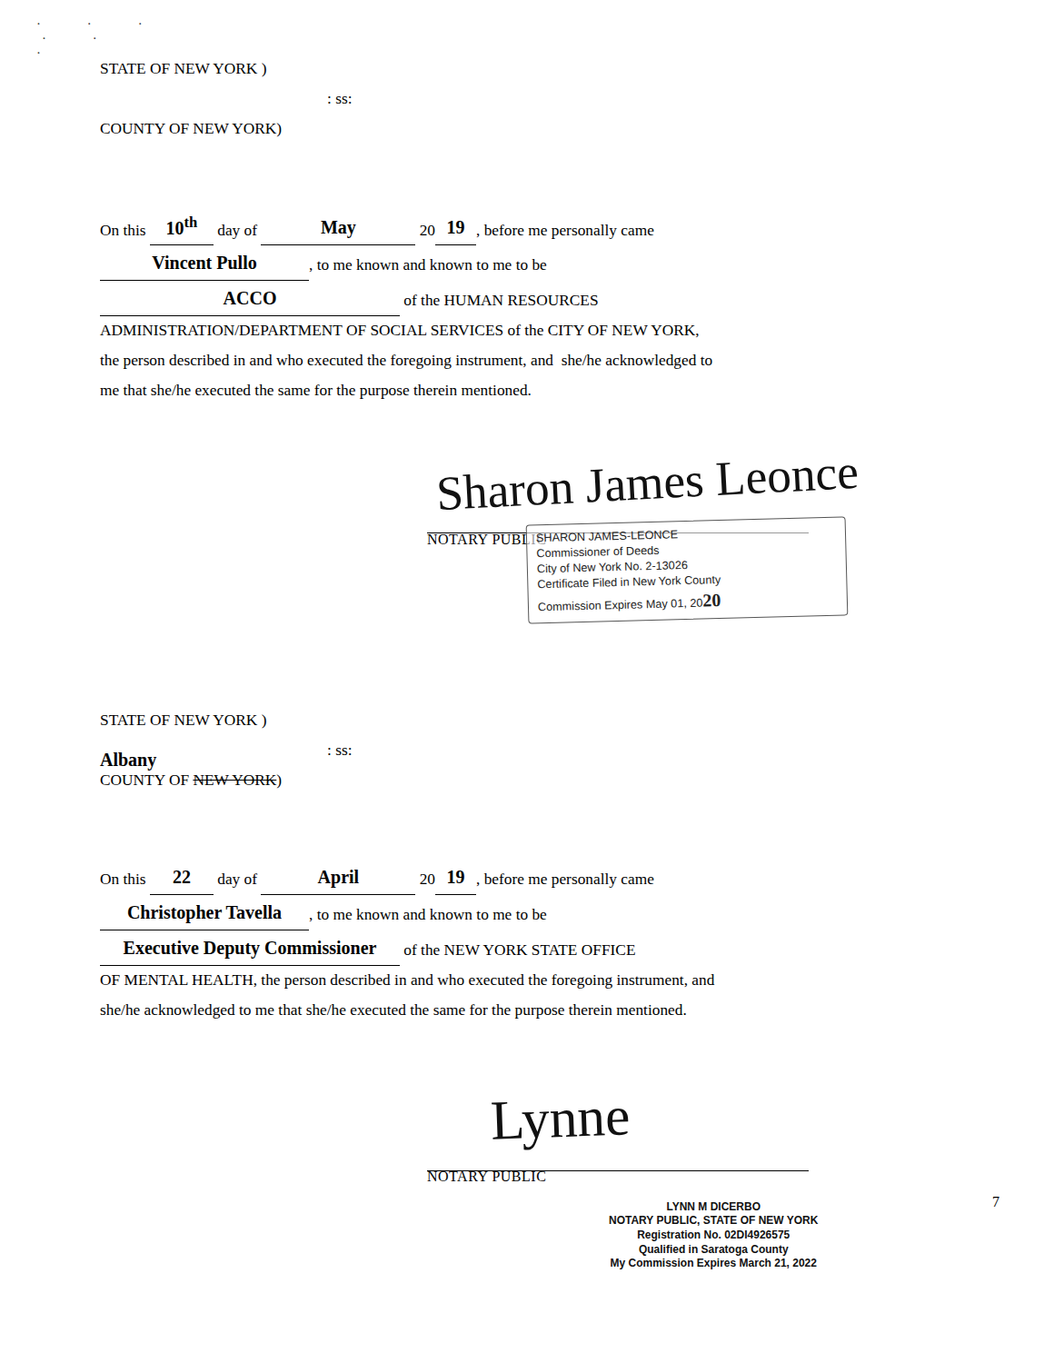· · · · · ·
STATE OF NEW YORK )
: ss:
COUNTY OF NEW YORK)
On this 10th day of May 2019, before me personally came
Vincent Pullo, to me known and known to me to be
ACCO of the HUMAN RESOURCES
ADMINISTRATION/DEPARTMENT OF SOCIAL SERVICES of the CITY OF NEW YORK,
the person described in and who executed the foregoing instrument, and she/he acknowledged to
me that she/he executed the same for the purpose therein mentioned.
Sharon James Leonce
NOTARY PUBLIC
SHARON JAMES-LEONCE
Commissioner of Deeds
City of New York No. 2-13026
Certificate Filed in New York County
Commission Expires May 01, 2020
STATE OF NEW YORK )
: ss:
Albany COUNTY OF NEW YORK)
On this 22 day of April 2019, before me personally came
Christopher Tavella, to me known and known to me to be
Executive Deputy Commissioner of the NEW YORK STATE OFFICE
OF MENTAL HEALTH, the person described in and who executed the foregoing instrument, and
she/he acknowledged to me that she/he executed the same for the purpose therein mentioned.
Lynne
NOTARY PUBLIC
LYNN M DICERBO
NOTARY PUBLIC, STATE OF NEW YORK
Registration No. 02DI4926575
Qualified in Saratoga County
My Commission Expires March 21, 2022
7